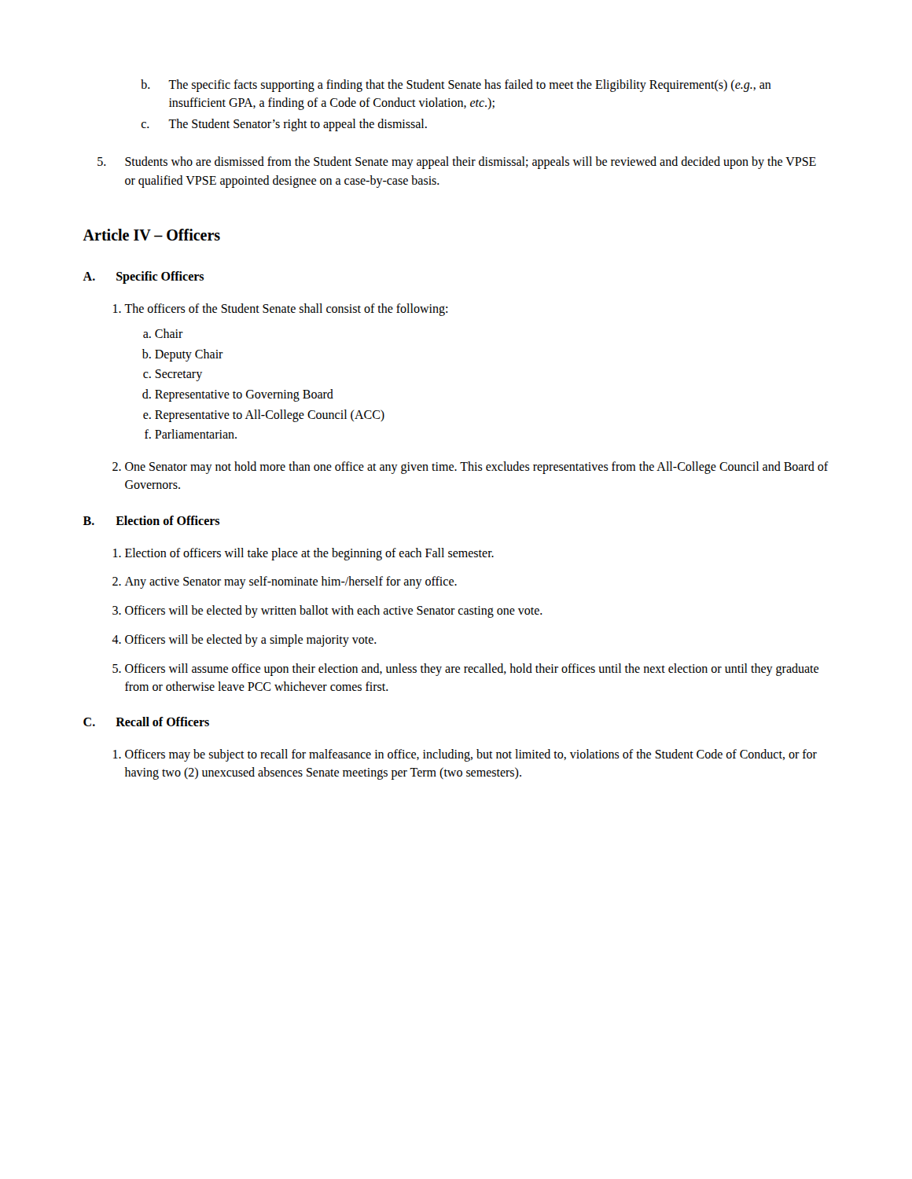b. The specific facts supporting a finding that the Student Senate has failed to meet the Eligibility Requirement(s) (e.g., an insufficient GPA, a finding of a Code of Conduct violation, etc.);
c. The Student Senator’s right to appeal the dismissal.
5. Students who are dismissed from the Student Senate may appeal their dismissal; appeals will be reviewed and decided upon by the VPSE or qualified VPSE appointed designee on a case-by-case basis.
Article IV – Officers
A. Specific Officers
The officers of the Student Senate shall consist of the following:
Chair
Deputy Chair
Secretary
Representative to Governing Board
Representative to All-College Council (ACC)
Parliamentarian.
One Senator may not hold more than one office at any given time. This excludes representatives from the All-College Council and Board of Governors.
B. Election of Officers
Election of officers will take place at the beginning of each Fall semester.
Any active Senator may self-nominate him-/herself for any office.
Officers will be elected by written ballot with each active Senator casting one vote.
Officers will be elected by a simple majority vote.
Officers will assume office upon their election and, unless they are recalled, hold their offices until the next election or until they graduate from or otherwise leave PCC whichever comes first.
C. Recall of Officers
Officers may be subject to recall for malfeasance in office, including, but not limited to, violations of the Student Code of Conduct, or for having two (2) unexcused absences Senate meetings per Term (two semesters).